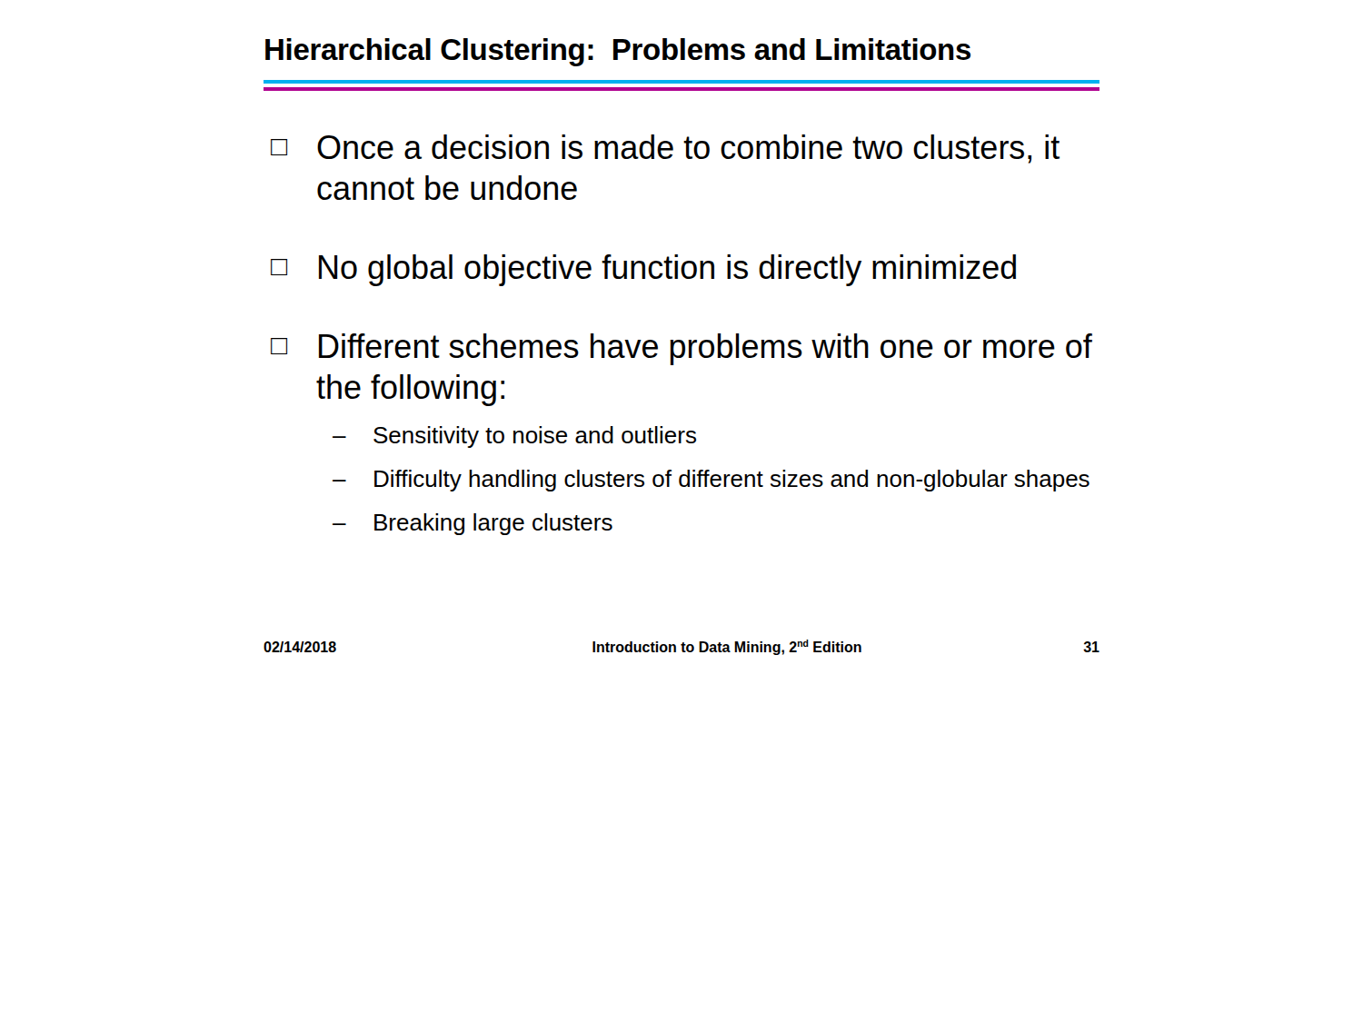Hierarchical Clustering: Problems and Limitations
Once a decision is made to combine two clusters, it cannot be undone
No global objective function is directly minimized
Different schemes have problems with one or more of the following:
Sensitivity to noise and outliers
Difficulty handling clusters of different sizes and non-globular shapes
Breaking large clusters
02/14/2018
Introduction to Data Mining, 2nd Edition
31